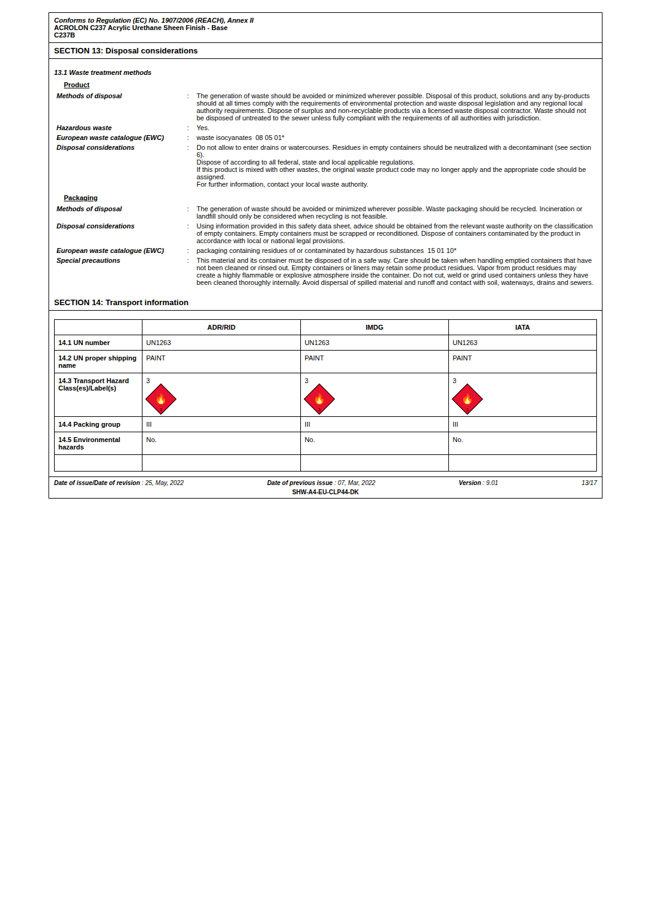Conforms to Regulation (EC) No. 1907/2006 (REACH), Annex II
ACROLON C237 Acrylic Urethane Sheen Finish - Base
C237B
SECTION 13: Disposal considerations
13.1 Waste treatment methods
Product
| Methods of disposal | : | The generation of waste should be avoided or minimized wherever possible. Disposal of this product, solutions and any by-products should at all times comply with the requirements of environmental protection and waste disposal legislation and any regional local authority requirements. Dispose of surplus and non-recyclable products via a licensed waste disposal contractor. Waste should not be disposed of untreated to the sewer unless fully compliant with the requirements of all authorities with jurisdiction. |
| Hazardous waste | : | Yes. |
| European waste catalogue (EWC) | : | waste isocyanates 08 05 01* |
| Disposal considerations | : | Do not allow to enter drains or watercourses. Residues in empty containers should be neutralized with a decontaminant (see section 6). Dispose of according to all federal, state and local applicable regulations. If this product is mixed with other wastes, the original waste product code may no longer apply and the appropriate code should be assigned. For further information, contact your local waste authority. |
Packaging
| Methods of disposal | : | The generation of waste should be avoided or minimized wherever possible. Waste packaging should be recycled. Incineration or landfill should only be considered when recycling is not feasible. |
| Disposal considerations | : | Using information provided in this safety data sheet, advice should be obtained from the relevant waste authority on the classification of empty containers. Empty containers must be scrapped or reconditioned. Dispose of containers contaminated by the product in accordance with local or national legal provisions. |
| European waste catalogue (EWC) | : | packaging containing residues of or contaminated by hazardous substances 15 01 10* |
| Special precautions | : | This material and its container must be disposed of in a safe way. Care should be taken when handling emptied containers that have not been cleaned or rinsed out. Empty containers or liners may retain some product residues. Vapor from product residues may create a highly flammable or explosive atmosphere inside the container. Do not cut, weld or grind used containers unless they have been cleaned thoroughly internally. Avoid dispersal of spilled material and runoff and contact with soil, waterways, drains and sewers. |
SECTION 14: Transport information
| | ADR/RID | IMDG | IATA |
| --- | --- | --- | --- |
| 14.1 UN number | UN1263 | UN1263 | UN1263 |
| 14.2 UN proper shipping name | PAINT | PAINT | PAINT |
| 14.3 Transport Hazard Class(es)/Label(s) | 3 🔥 3 | 3 🔥 3 | 3 🔥 3 |
| 14.4 Packing group | III | III | III |
| 14.5 Environmental hazards | No. | No. | No. |
Date of issue/Date of revision : 25, May, 2022 Date of previous issue : 07, Mar, 2022 Version : 9.01 13/17
SHW-A4-EU-CLP44-DK